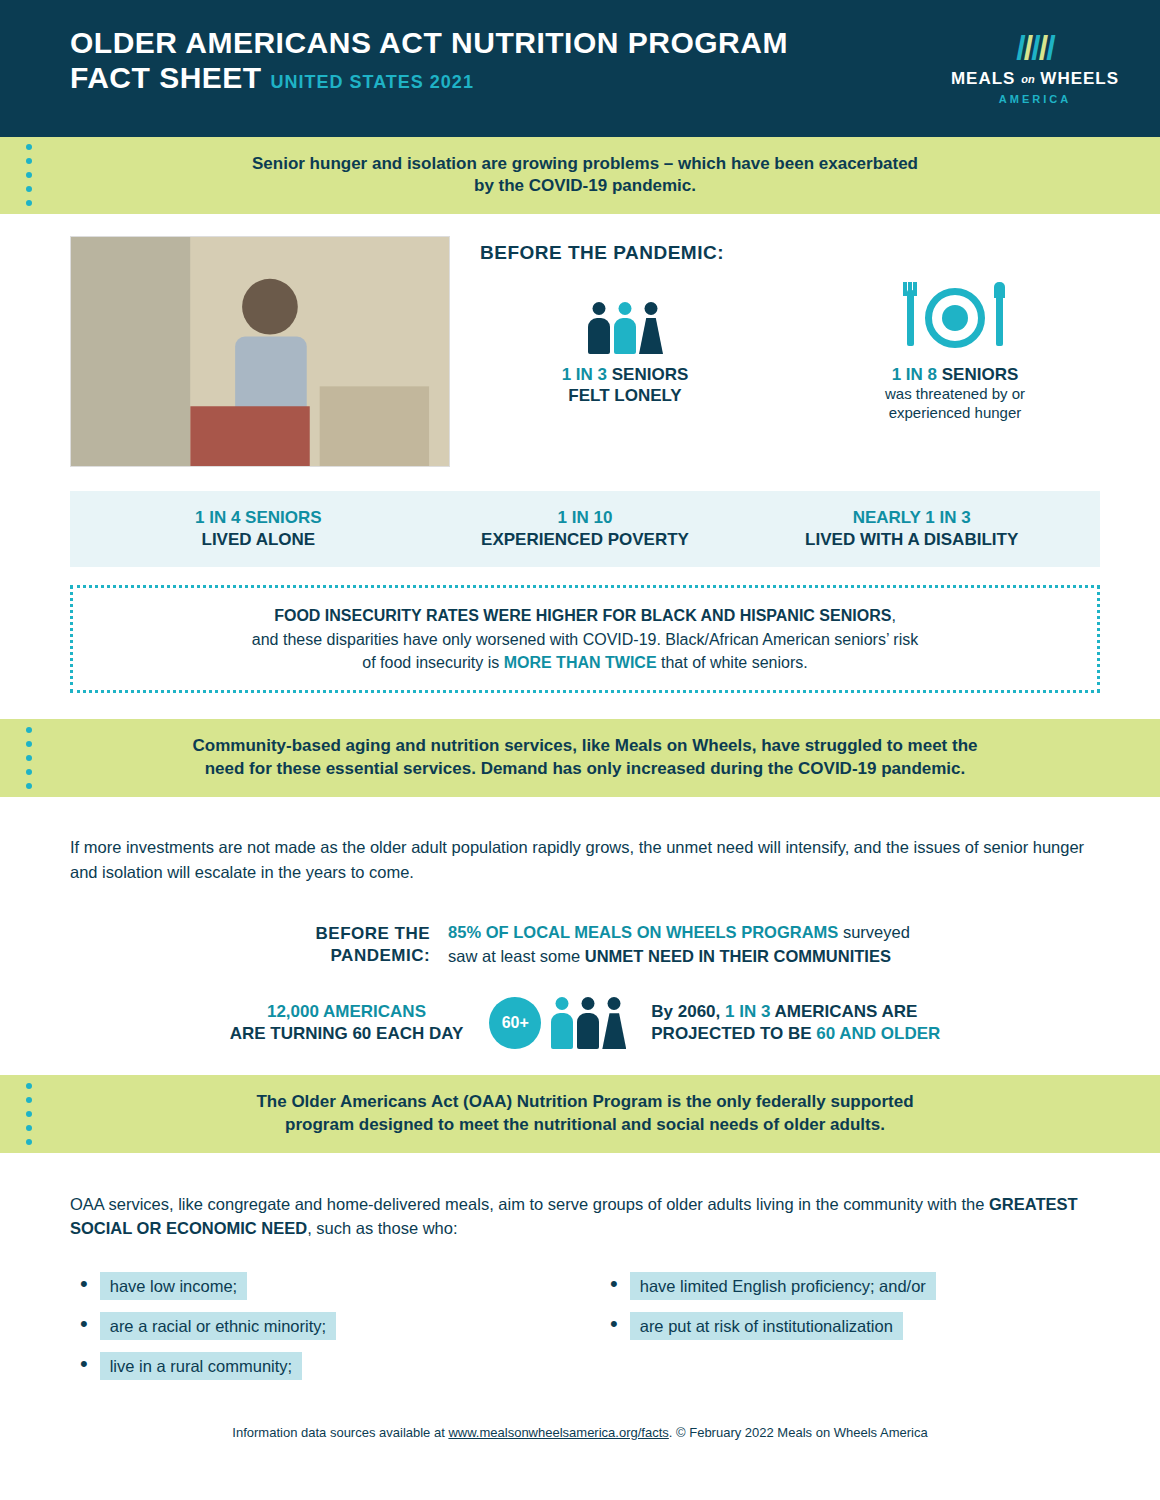Older Americans Act Nutrition Program
Fact Sheet United States 2021
/////
MEALS on WHEELS
AMERICA
Senior hunger and isolation are growing problems – which have been exacerbated
by the COVID-19 pandemic.
Before the Pandemic:
1 IN 3 SENIORS
FELT LONELY
1 IN 8 SENIORS was threatened by or
experienced hunger
1 IN 4 SENIORS
LIVED ALONE
1 IN 10
EXPERIENCED POVERTY
NEARLY 1 IN 3
LIVED WITH A DISABILITY
FOOD INSECURITY RATES WERE HIGHER FOR BLACK AND HISPANIC SENIORS,
and these disparities have only worsened with COVID-19. Black/African American seniors’ risk
of food insecurity is MORE THAN TWICE that of white seniors.
Community-based aging and nutrition services, like Meals on Wheels, have struggled to meet the
need for these essential services. Demand has only increased during the COVID-19 pandemic.
If more investments are not made as the older adult population rapidly grows, the unmet need will intensify, and the issues of senior hunger and isolation will escalate in the years to come.
Before the
Pandemic:
85% OF LOCAL MEALS ON WHEELS PROGRAMS surveyed
saw at least some UNMET NEED IN THEIR COMMUNITIES
12,000 AMERICANS
ARE TURNING 60 EACH DAY
60+
By 2060, 1 IN 3 AMERICANS ARE
PROJECTED TO BE 60 AND OLDER
The Older Americans Act (OAA) Nutrition Program is the only federally supported
program designed to meet the nutritional and social needs of older adults.
OAA services, like congregate and home-delivered meals, aim to serve groups of older adults living in the community with the GREATEST SOCIAL OR ECONOMIC NEED, such as those who:
have low income;
are a racial or ethnic minority;
live in a rural community;
have limited English proficiency; and/or
are put at risk of institutionalization
Information data sources available at www.mealsonwheelsamerica.org/facts. © February 2022 Meals on Wheels America